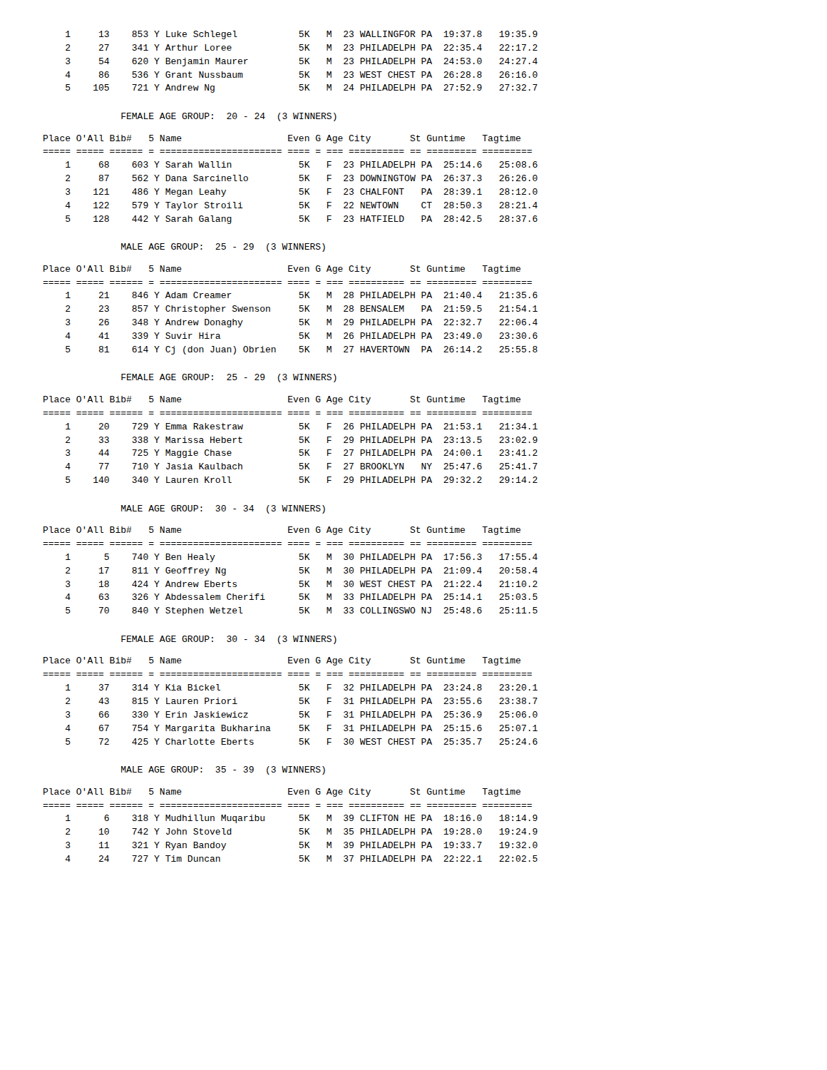1     13    853 Y Luke Schlegel           5K   M  23 WALLINGFOR PA  19:37.8   19:35.9
    2     27    341 Y Arthur Loree            5K   M  23 PHILADELPH PA  22:35.4   22:17.2
    3     54    620 Y Benjamin Maurer         5K   M  23 PHILADELPH PA  24:53.0   24:27.4
    4     86    536 Y Grant Nussbaum          5K   M  23 WEST CHEST PA  26:28.8   26:16.0
    5    105    721 Y Andrew Ng               5K   M  24 PHILADELPH PA  27:52.9   27:32.7
              FEMALE AGE GROUP:  20 - 24  (3 WINNERS)
Place O'All Bib#   5 Name                   Even G Age City       St Guntime   Tagtime
===== ===== ====== = ====================== ==== = === ========== == ========= =========
    1     68    603 Y Sarah Wallin            5K   F  23 PHILADELPH PA  25:14.6   25:08.6
    2     87    562 Y Dana Sarcinello         5K   F  23 DOWNINGTOW PA  26:37.3   26:26.0
    3    121    486 Y Megan Leahy             5K   F  23 CHALFONT   PA  28:39.1   28:12.0
    4    122    579 Y Taylor Stroili          5K   F  22 NEWTOWN    CT  28:50.3   28:21.4
    5    128    442 Y Sarah Galang            5K   F  23 HATFIELD   PA  28:42.5   28:37.6
              MALE AGE GROUP:  25 - 29  (3 WINNERS)
Place O'All Bib#   5 Name                   Even G Age City       St Guntime   Tagtime
===== ===== ====== = ====================== ==== = === ========== == ========= =========
    1     21    846 Y Adam Creamer            5K   M  28 PHILADELPH PA  21:40.4   21:35.6
    2     23    857 Y Christopher Swenson     5K   M  28 BENSALEM   PA  21:59.5   21:54.1
    3     26    348 Y Andrew Donaghy          5K   M  29 PHILADELPH PA  22:32.7   22:06.4
    4     41    339 Y Suvir Hira              5K   M  26 PHILADELPH PA  23:49.0   23:30.6
    5     81    614 Y Cj (don Juan) Obrien    5K   M  27 HAVERTOWN  PA  26:14.2   25:55.8
              FEMALE AGE GROUP:  25 - 29  (3 WINNERS)
Place O'All Bib#   5 Name                   Even G Age City       St Guntime   Tagtime
===== ===== ====== = ====================== ==== = === ========== == ========= =========
    1     20    729 Y Emma Rakestraw          5K   F  26 PHILADELPH PA  21:53.1   21:34.1
    2     33    338 Y Marissa Hebert          5K   F  29 PHILADELPH PA  23:13.5   23:02.9
    3     44    725 Y Maggie Chase            5K   F  27 PHILADELPH PA  24:00.1   23:41.2
    4     77    710 Y Jasia Kaulbach          5K   F  27 BROOKLYN   NY  25:47.6   25:41.7
    5    140    340 Y Lauren Kroll            5K   F  29 PHILADELPH PA  29:32.2   29:14.2
              MALE AGE GROUP:  30 - 34  (3 WINNERS)
Place O'All Bib#   5 Name                   Even G Age City       St Guntime   Tagtime
===== ===== ====== = ====================== ==== = === ========== == ========= =========
    1      5    740 Y Ben Healy               5K   M  30 PHILADELPH PA  17:56.3   17:55.4
    2     17    811 Y Geoffrey Ng             5K   M  30 PHILADELPH PA  21:09.4   20:58.4
    3     18    424 Y Andrew Eberts           5K   M  30 WEST CHEST PA  21:22.4   21:10.2
    4     63    326 Y Abdessalem Cherifi      5K   M  33 PHILADELPH PA  25:14.1   25:03.5
    5     70    840 Y Stephen Wetzel          5K   M  33 COLLINGSWO NJ  25:48.6   25:11.5
              FEMALE AGE GROUP:  30 - 34  (3 WINNERS)
Place O'All Bib#   5 Name                   Even G Age City       St Guntime   Tagtime
===== ===== ====== = ====================== ==== = === ========== == ========= =========
    1     37    314 Y Kia Bickel              5K   F  32 PHILADELPH PA  23:24.8   23:20.1
    2     43    815 Y Lauren Priori           5K   F  31 PHILADELPH PA  23:55.6   23:38.7
    3     66    330 Y Erin Jaskiewicz         5K   F  31 PHILADELPH PA  25:36.9   25:06.0
    4     67    754 Y Margarita Bukharina     5K   F  31 PHILADELPH PA  25:15.6   25:07.1
    5     72    425 Y Charlotte Eberts        5K   F  30 WEST CHEST PA  25:35.7   25:24.6
              MALE AGE GROUP:  35 - 39  (3 WINNERS)
Place O'All Bib#   5 Name                   Even G Age City       St Guntime   Tagtime
===== ===== ====== = ====================== ==== = === ========== == ========= =========
    1      6    318 Y Mudhillun Muqaribu      5K   M  39 CLIFTON HE PA  18:16.0   18:14.9
    2     10    742 Y John Stoveld            5K   M  35 PHILADELPH PA  19:28.0   19:24.9
    3     11    321 Y Ryan Bandoy             5K   M  39 PHILADELPH PA  19:33.7   19:32.0
    4     24    727 Y Tim Duncan              5K   M  37 PHILADELPH PA  22:22.1   22:02.5